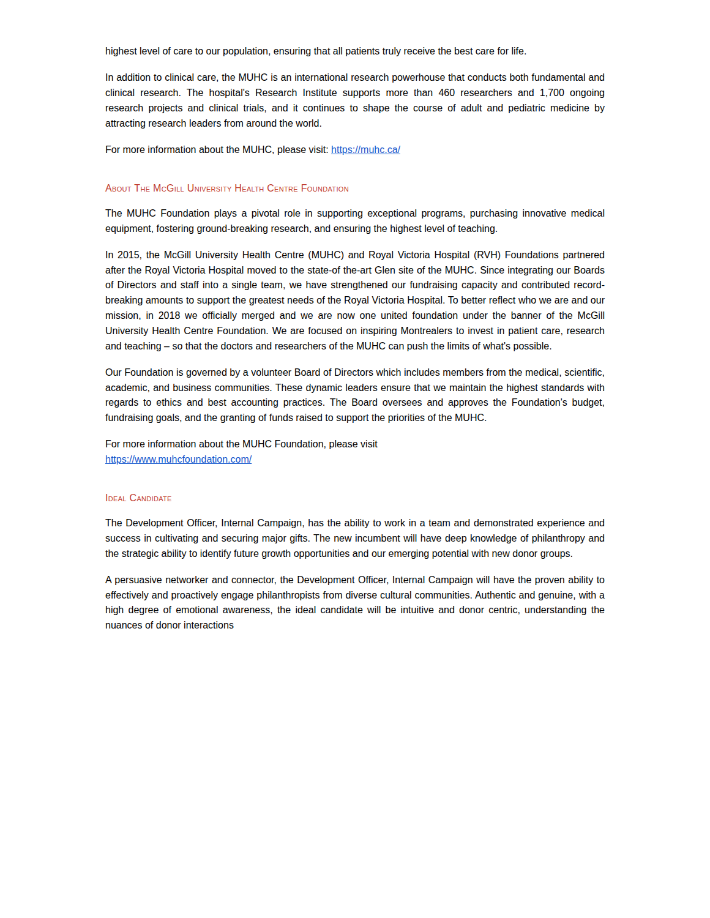highest level of care to our population, ensuring that all patients truly receive the best care for life.
In addition to clinical care, the MUHC is an international research powerhouse that conducts both fundamental and clinical research. The hospital's Research Institute supports more than 460 researchers and 1,700 ongoing research projects and clinical trials, and it continues to shape the course of adult and pediatric medicine by attracting research leaders from around the world.
For more information about the MUHC, please visit: https://muhc.ca/
About The McGill University Health Centre Foundation
The MUHC Foundation plays a pivotal role in supporting exceptional programs, purchasing innovative medical equipment, fostering ground-breaking research, and ensuring the highest level of teaching.
In 2015, the McGill University Health Centre (MUHC) and Royal Victoria Hospital (RVH) Foundations partnered after the Royal Victoria Hospital moved to the state-of the-art Glen site of the MUHC. Since integrating our Boards of Directors and staff into a single team, we have strengthened our fundraising capacity and contributed record-breaking amounts to support the greatest needs of the Royal Victoria Hospital. To better reflect who we are and our mission, in 2018 we officially merged and we are now one united foundation under the banner of the McGill University Health Centre Foundation. We are focused on inspiring Montrealers to invest in patient care, research and teaching – so that the doctors and researchers of the MUHC can push the limits of what's possible.
Our Foundation is governed by a volunteer Board of Directors which includes members from the medical, scientific, academic, and business communities. These dynamic leaders ensure that we maintain the highest standards with regards to ethics and best accounting practices. The Board oversees and approves the Foundation's budget, fundraising goals, and the granting of funds raised to support the priorities of the MUHC.
For more information about the MUHC Foundation, please visit
https://www.muhcfoundation.com/
Ideal Candidate
The Development Officer, Internal Campaign, has the ability to work in a team and demonstrated experience and success in cultivating and securing major gifts. The new incumbent will have deep knowledge of philanthropy and the strategic ability to identify future growth opportunities and our emerging potential with new donor groups.
A persuasive networker and connector, the Development Officer, Internal Campaign will have the proven ability to effectively and proactively engage philanthropists from diverse cultural communities. Authentic and genuine, with a high degree of emotional awareness, the ideal candidate will be intuitive and donor centric, understanding the nuances of donor interactions